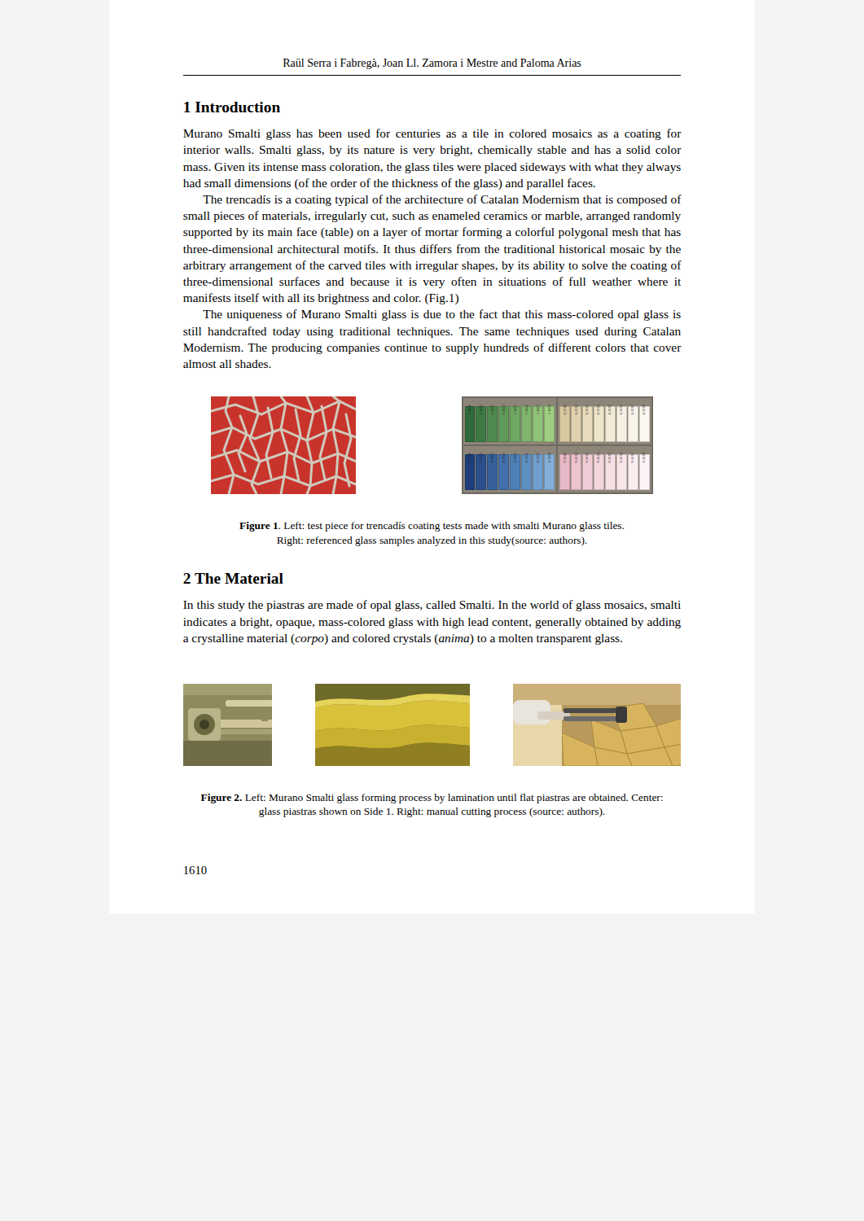Raül Serra i Fabregà, Joan Ll. Zamora i Mestre and Paloma Arias
1 Introduction
Murano Smalti glass has been used for centuries as a tile in colored mosaics as a coating for interior walls. Smalti glass, by its nature is very bright, chemically stable and has a solid color mass. Given its intense mass coloration, the glass tiles were placed sideways with what they always had small dimensions (of the order of the thickness of the glass) and parallel faces.
The trencadís is a coating typical of the architecture of Catalan Modernism that is composed of small pieces of materials, irregularly cut, such as enameled ceramics or marble, arranged randomly supported by its main face (table) on a layer of mortar forming a colorful polygonal mesh that has three-dimensional architectural motifs. It thus differs from the traditional historical mosaic by the arbitrary arrangement of the carved tiles with irregular shapes, by its ability to solve the coating of three-dimensional surfaces and because it is very often in situations of full weather where it manifests itself with all its brightness and color. (Fig.1)
The uniqueness of Murano Smalti glass is due to the fact that this mass-colored opal glass is still handcrafted today using traditional techniques. The same techniques used during Catalan Modernism. The producing companies continue to supply hundreds of different colors that cover almost all shades.
V 1001
V 1002
V 1003
V 1004
V 1005
V 1006
V 1007
V 1008
G 2001
G 2002
G 2003
G 2004
G 2005
G 2006
G 2007
G 2008
B 3001
B 3002
B 3003
B 3004
B 3005
B 3006
B 3007
B 3008
R 4001
R 4002
R 4003
R 4004
R 4005
R 4006
R 4007
R 4008
Figure 1. Left: test piece for trencadís coating tests made with smalti Murano glass tiles.
Right: referenced glass samples analyzed in this study(source: authors).
2 The Material
In this study the piastras are made of opal glass, called Smalti. In the world of glass mosaics, smalti indicates a bright, opaque, mass-colored glass with high lead content, generally obtained by adding a crystalline material (corpo) and colored crystals (anima) to a molten transparent glass.
Figure 2. Left: Murano Smalti glass forming process by lamination until flat piastras are obtained. Center:
glass piastras shown on Side 1. Right: manual cutting process (source: authors).
1610